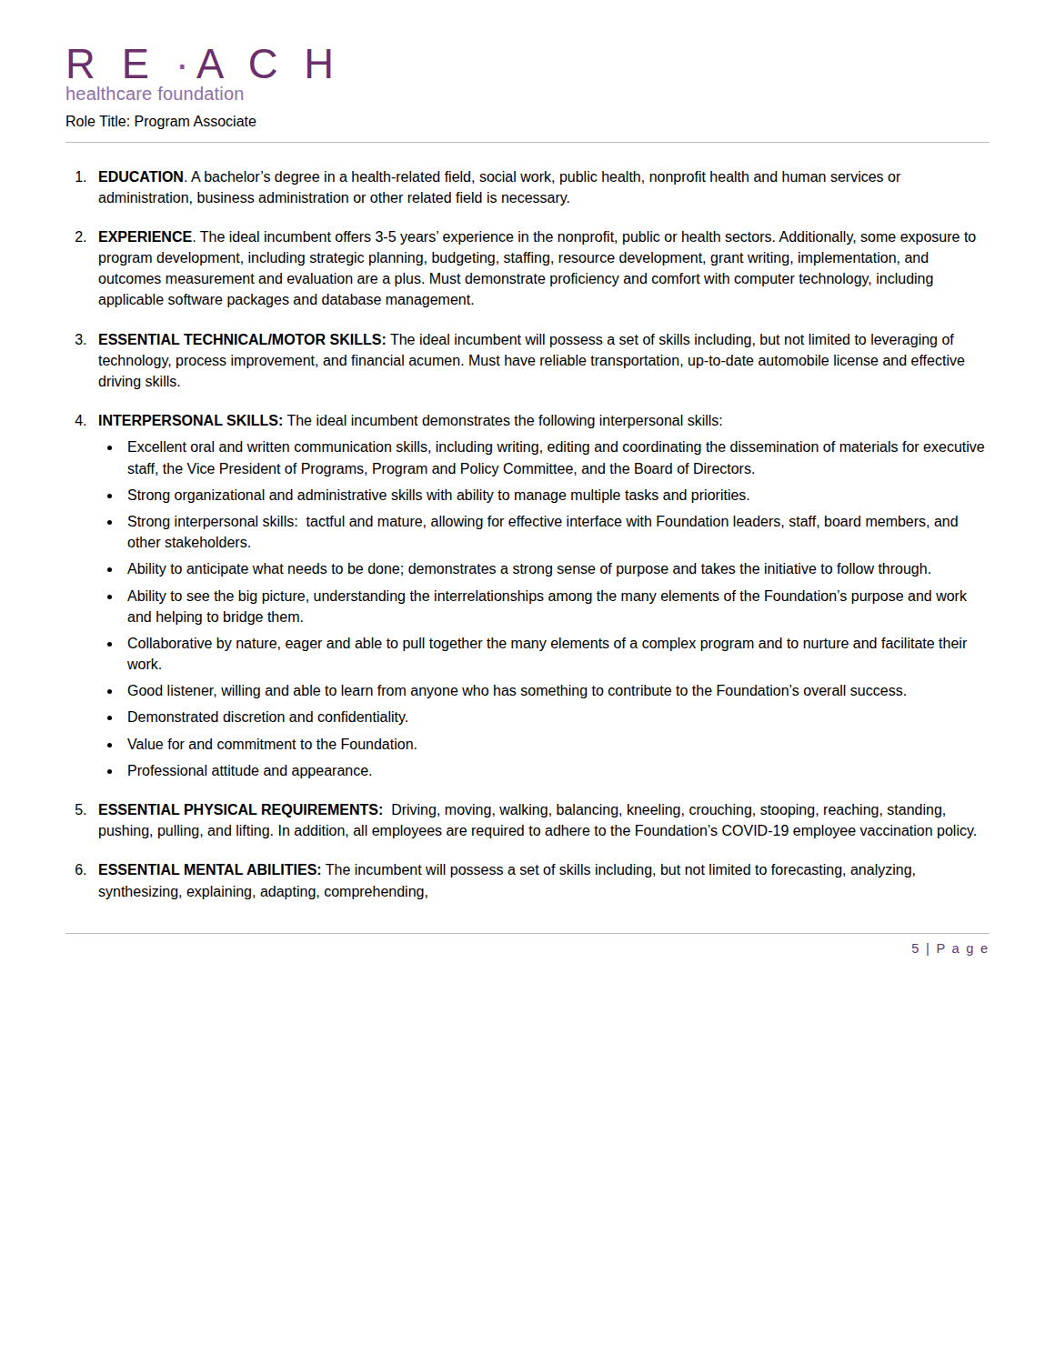R E ·A C H
healthcare foundation
Role Title: Program Associate
EDUCATION. A bachelor’s degree in a health-related field, social work, public health, nonprofit health and human services or administration, business administration or other related field is necessary.
EXPERIENCE. The ideal incumbent offers 3-5 years’ experience in the nonprofit, public or health sectors. Additionally, some exposure to program development, including strategic planning, budgeting, staffing, resource development, grant writing, implementation, and outcomes measurement and evaluation are a plus. Must demonstrate proficiency and comfort with computer technology, including applicable software packages and database management.
ESSENTIAL TECHNICAL/MOTOR SKILLS: The ideal incumbent will possess a set of skills including, but not limited to leveraging of technology, process improvement, and financial acumen. Must have reliable transportation, up-to-date automobile license and effective driving skills.
INTERPERSONAL SKILLS: The ideal incumbent demonstrates the following interpersonal skills:
Excellent oral and written communication skills, including writing, editing and coordinating the dissemination of materials for executive staff, the Vice President of Programs, Program and Policy Committee, and the Board of Directors.
Strong organizational and administrative skills with ability to manage multiple tasks and priorities.
Strong interpersonal skills: tactful and mature, allowing for effective interface with Foundation leaders, staff, board members, and other stakeholders.
Ability to anticipate what needs to be done; demonstrates a strong sense of purpose and takes the initiative to follow through.
Ability to see the big picture, understanding the interrelationships among the many elements of the Foundation’s purpose and work and helping to bridge them.
Collaborative by nature, eager and able to pull together the many elements of a complex program and to nurture and facilitate their work.
Good listener, willing and able to learn from anyone who has something to contribute to the Foundation’s overall success.
Demonstrated discretion and confidentiality.
Value for and commitment to the Foundation.
Professional attitude and appearance.
ESSENTIAL PHYSICAL REQUIREMENTS: Driving, moving, walking, balancing, kneeling, crouching, stooping, reaching, standing, pushing, pulling, and lifting. In addition, all employees are required to adhere to the Foundation’s COVID-19 employee vaccination policy.
ESSENTIAL MENTAL ABILITIES: The incumbent will possess a set of skills including, but not limited to forecasting, analyzing, synthesizing, explaining, adapting, comprehending,
5 | P a g e